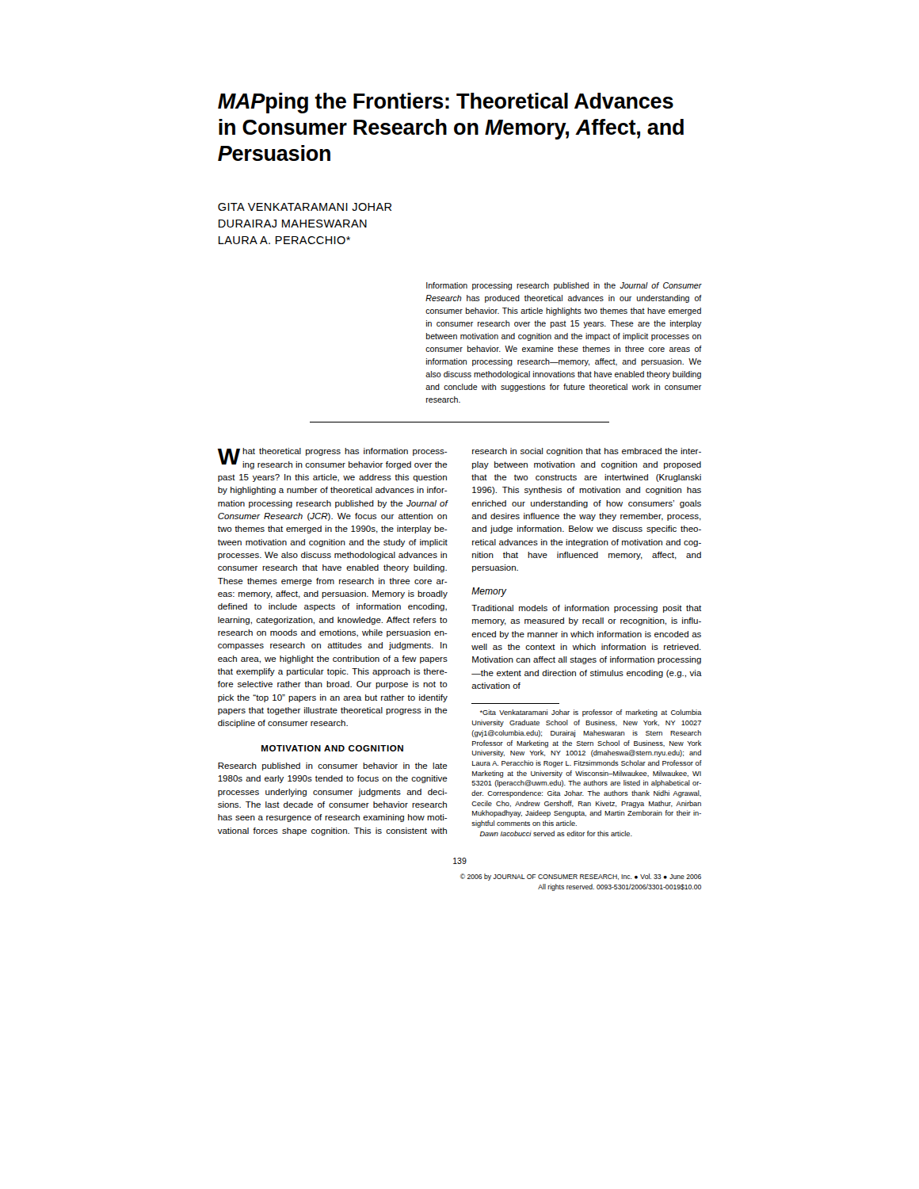MAPping the Frontiers: Theoretical Advances
in Consumer Research on Memory, Affect, and
Persuasion
GITA VENKATARAMANI JOHAR
DURAIRAJ MAHESWARAN
LAURA A. PERACCHIO*
Information processing research published in the Journal of Consumer Research has produced theoretical advances in our understanding of consumer behavior. This article highlights two themes that have emerged in consumer research over the past 15 years. These are the interplay between motivation and cognition and the impact of implicit processes on consumer behavior. We examine these themes in three core areas of information processing research—memory, affect, and persuasion. We also discuss methodological innovations that have enabled theory building and conclude with suggestions for future theoretical work in consumer research.
What theoretical progress has information processing research in consumer behavior forged over the past 15 years? In this article, we address this question by highlighting a number of theoretical advances in information processing research published by the Journal of Consumer Research (JCR). We focus our attention on two themes that emerged in the 1990s, the interplay between motivation and cognition and the study of implicit processes. We also discuss methodological advances in consumer research that have enabled theory building. These themes emerge from research in three core areas: memory, affect, and persuasion. Memory is broadly defined to include aspects of information encoding, learning, categorization, and knowledge. Affect refers to research on moods and emotions, while persuasion encompasses research on attitudes and judgments. In each area, we highlight the contribution of a few papers that exemplify a particular topic. This approach is therefore selective rather than broad. Our purpose is not to pick the “top 10” papers in an area but rather to identify papers that together illustrate theoretical progress in the discipline of consumer research.
Motivation and Cognition
Research published in consumer behavior in the late 1980s and early 1990s tended to focus on the cognitive processes underlying consumer judgments and decisions. The last decade of consumer behavior research has seen a resurgence of research examining how motivational forces shape cognition. This is consistent with research in social cognition that has embraced the interplay between motivation and cognition and proposed that the two constructs are intertwined (Kruglanski 1996). This synthesis of motivation and cognition has enriched our understanding of how consumers’ goals and desires influence the way they remember, process, and judge information. Below we discuss specific theoretical advances in the integration of motivation and cognition that have influenced memory, affect, and persuasion.
Memory
Traditional models of information processing posit that memory, as measured by recall or recognition, is influenced by the manner in which information is encoded as well as the context in which information is retrieved. Motivation can affect all stages of information processing—the extent and direction of stimulus encoding (e.g., via activation of
*Gita Venkataramani Johar is professor of marketing at Columbia University Graduate School of Business, New York, NY 10027 (gvj1@columbia.edu); Durairaj Maheswaran is Stern Research Professor of Marketing at the Stern School of Business, New York University, New York, NY 10012 (dmaheswa@stern.nyu.edu); and Laura A. Peracchio is Roger L. Fitzsimmonds Scholar and Professor of Marketing at the University of Wisconsin–Milwaukee, Milwaukee, WI 53201 (lperacch@uwm.edu). The authors are listed in alphabetical order. Correspondence: Gita Johar. The authors thank Nidhi Agrawal, Cecile Cho, Andrew Gershoff, Ran Kivetz, Pragya Mathur, Anirban Mukhopadhyay, Jaideep Sengupta, and Martin Zemborain for their insightful comments on this article.
Dawn Iacobucci served as editor for this article.
139
© 2006 by JOURNAL OF CONSUMER RESEARCH, Inc. ● Vol. 33 ● June 2006
All rights reserved. 0093-5301/2006/3301-0019$10.00